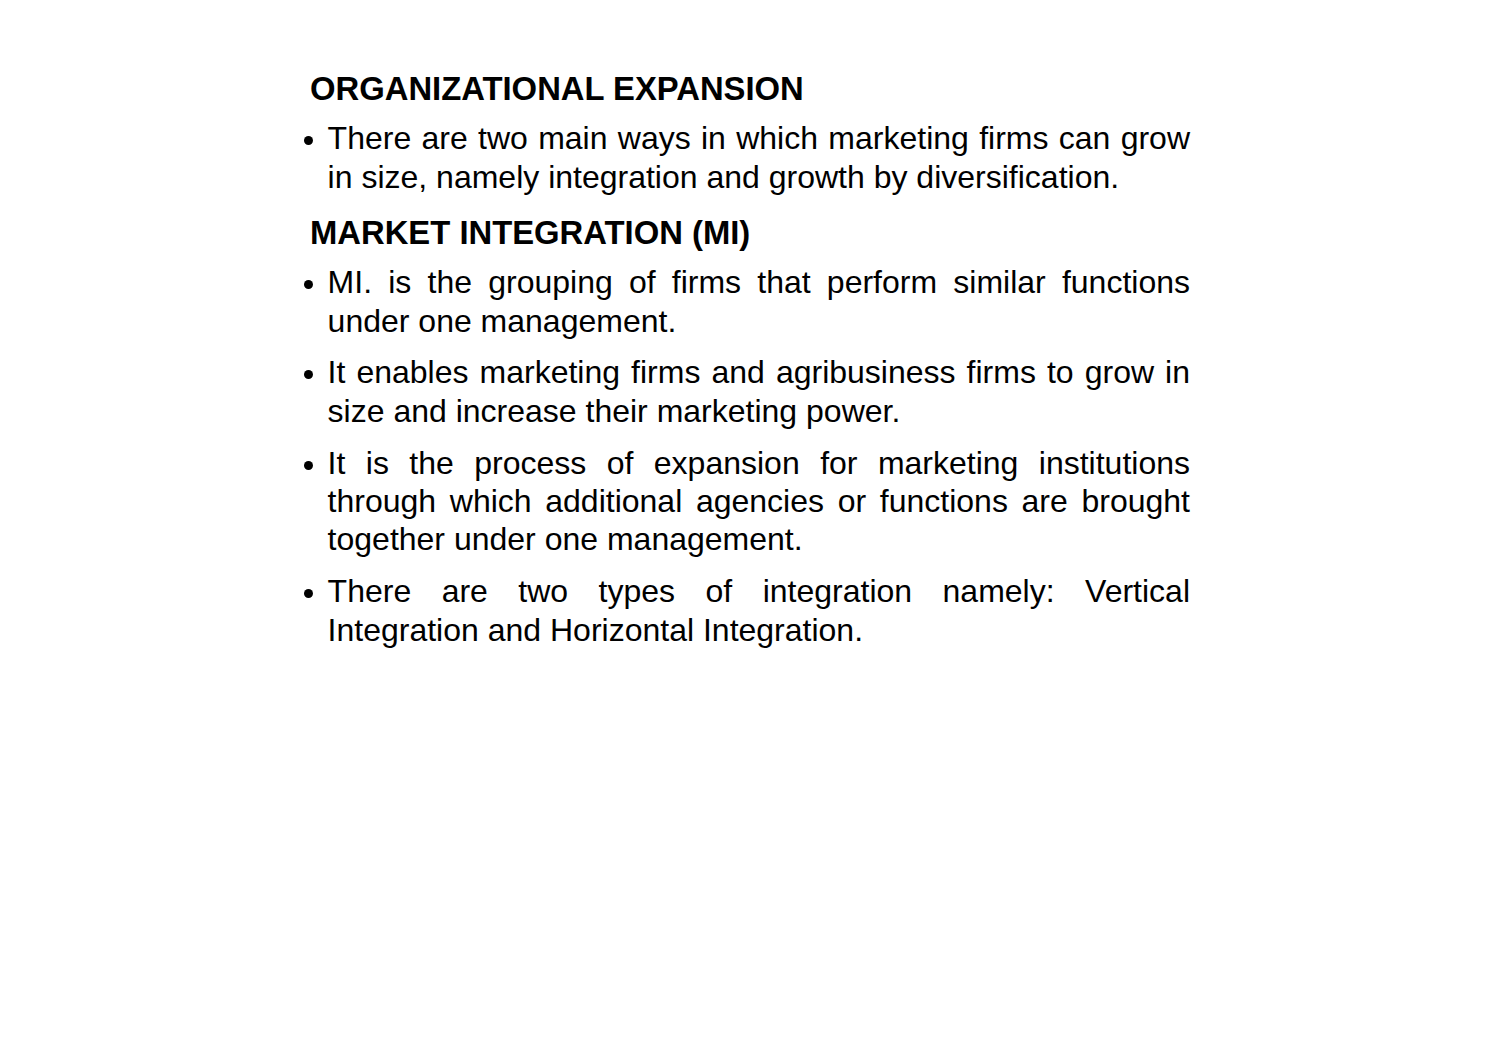ORGANIZATIONAL EXPANSION
There are two main ways in which marketing firms can grow in size, namely integration and growth by diversification.
MARKET INTEGRATION (MI)
MI. is the grouping of firms that perform similar functions under one management.
It enables marketing firms and agribusiness firms to grow in size and increase their marketing power.
It is the process of expansion for marketing institutions through which additional agencies or functions are brought together under one management.
There are two types of integration namely: Vertical Integration and Horizontal Integration.